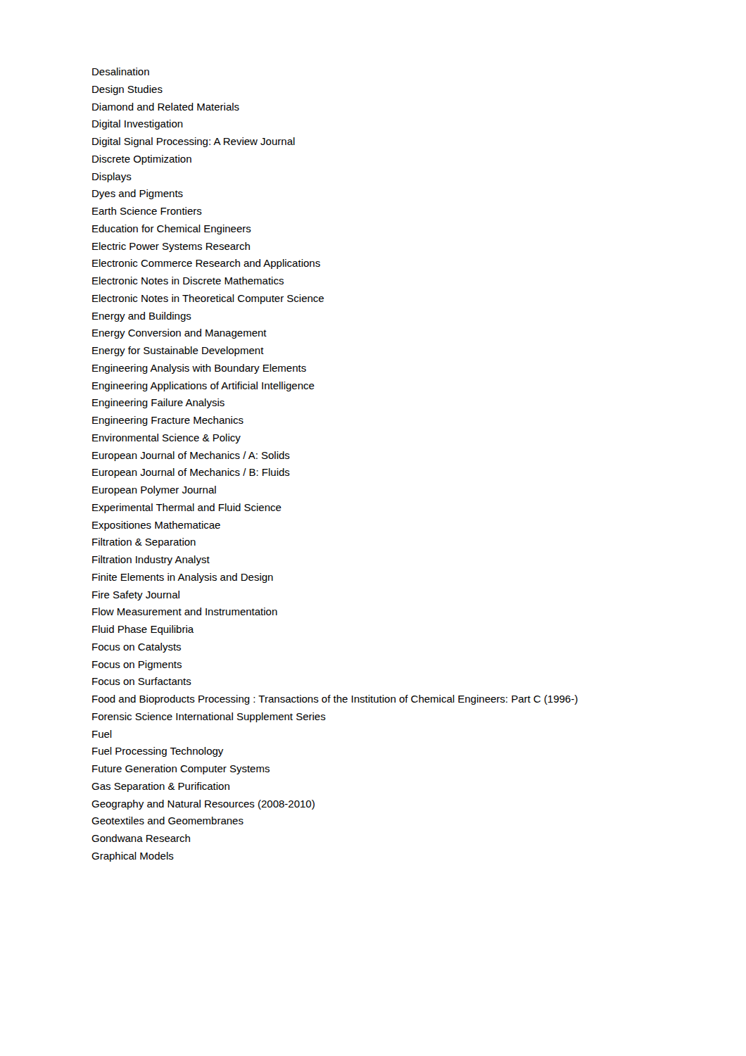Desalination
Design Studies
Diamond and Related Materials
Digital Investigation
Digital Signal Processing: A Review Journal
Discrete Optimization
Displays
Dyes and Pigments
Earth Science Frontiers
Education for Chemical Engineers
Electric Power Systems Research
Electronic Commerce Research and Applications
Electronic Notes in Discrete Mathematics
Electronic Notes in Theoretical Computer Science
Energy and Buildings
Energy Conversion and Management
Energy for Sustainable Development
Engineering Analysis with Boundary Elements
Engineering Applications of Artificial Intelligence
Engineering Failure Analysis
Engineering Fracture Mechanics
Environmental Science & Policy
European Journal of Mechanics / A: Solids
European Journal of Mechanics / B: Fluids
European Polymer Journal
Experimental Thermal and Fluid Science
Expositiones Mathematicae
Filtration & Separation
Filtration Industry Analyst
Finite Elements in Analysis and Design
Fire Safety Journal
Flow Measurement and Instrumentation
Fluid Phase Equilibria
Focus on Catalysts
Focus on Pigments
Focus on Surfactants
Food and Bioproducts Processing : Transactions of the Institution of Chemical Engineers: Part C (1996-)
Forensic Science International Supplement Series
Fuel
Fuel Processing Technology
Future Generation Computer Systems
Gas Separation & Purification
Geography and Natural Resources (2008-2010)
Geotextiles and Geomembranes
Gondwana Research
Graphical Models